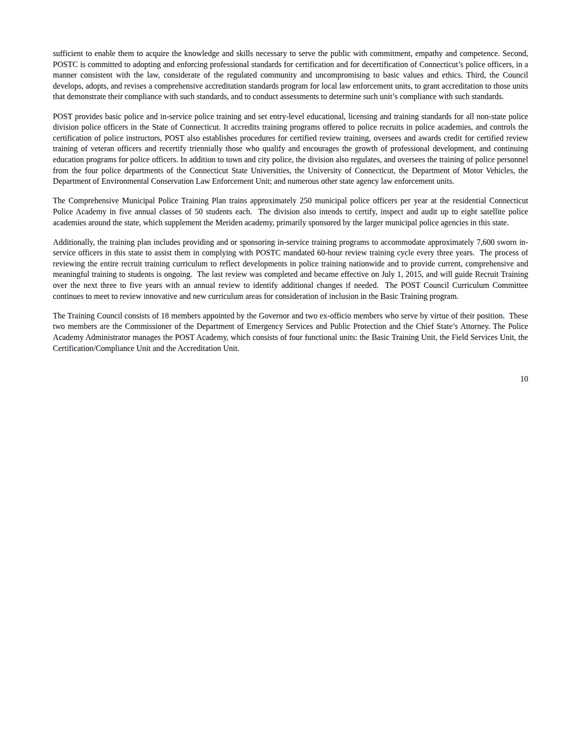sufficient to enable them to acquire the knowledge and skills necessary to serve the public with commitment, empathy and competence. Second, POSTC is committed to adopting and enforcing professional standards for certification and for decertification of Connecticut’s police officers, in a manner consistent with the law, considerate of the regulated community and uncompromising to basic values and ethics. Third, the Council develops, adopts, and revises a comprehensive accreditation standards program for local law enforcement units, to grant accreditation to those units that demonstrate their compliance with such standards, and to conduct assessments to determine such unit’s compliance with such standards.
POST provides basic police and in-service police training and set entry-level educational, licensing and training standards for all non-state police division police officers in the State of Connecticut. It accredits training programs offered to police recruits in police academies, and controls the certification of police instructors, POST also establishes procedures for certified review training, oversees and awards credit for certified review training of veteran officers and recertify triennially those who qualify and encourages the growth of professional development, and continuing education programs for police officers. In addition to town and city police, the division also regulates, and oversees the training of police personnel from the four police departments of the Connecticut State Universities, the University of Connecticut, the Department of Motor Vehicles, the Department of Environmental Conservation Law Enforcement Unit; and numerous other state agency law enforcement units.
The Comprehensive Municipal Police Training Plan trains approximately 250 municipal police officers per year at the residential Connecticut Police Academy in five annual classes of 50 students each. The division also intends to certify, inspect and audit up to eight satellite police academies around the state, which supplement the Meriden academy, primarily sponsored by the larger municipal police agencies in this state.
Additionally, the training plan includes providing and or sponsoring in-service training programs to accommodate approximately 7,600 sworn in-service officers in this state to assist them in complying with POSTC mandated 60-hour review training cycle every three years. The process of reviewing the entire recruit training curriculum to reflect developments in police training nationwide and to provide current, comprehensive and meaningful training to students is ongoing. The last review was completed and became effective on July 1, 2015, and will guide Recruit Training over the next three to five years with an annual review to identify additional changes if needed. The POST Council Curriculum Committee continues to meet to review innovative and new curriculum areas for consideration of inclusion in the Basic Training program.
The Training Council consists of 18 members appointed by the Governor and two ex-officio members who serve by virtue of their position. These two members are the Commissioner of the Department of Emergency Services and Public Protection and the Chief State’s Attorney. The Police Academy Administrator manages the POST Academy, which consists of four functional units: the Basic Training Unit, the Field Services Unit, the Certification/Compliance Unit and the Accreditation Unit.
10